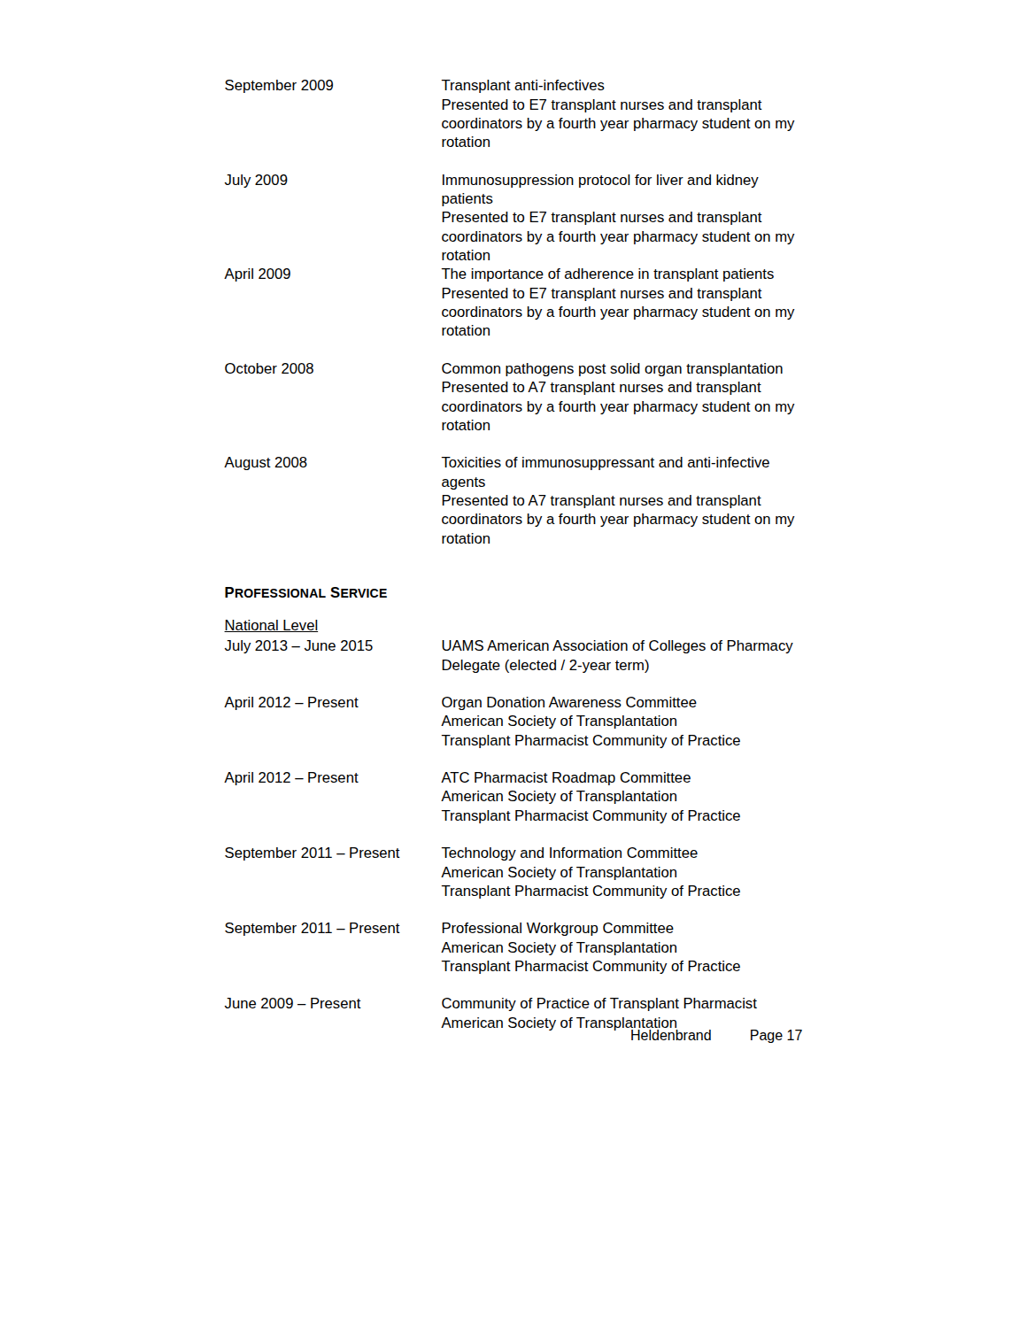| September 2009 | Transplant anti-infectives Presented to E7 transplant nurses and transplant coordinators by a fourth year pharmacy student on my rotation |
| July 2009 | Immunosuppression protocol for liver and kidney patients Presented to E7 transplant nurses and transplant coordinators by a fourth year pharmacy student on my rotation |
| April 2009 | The importance of adherence in transplant patients Presented to E7 transplant nurses and transplant coordinators by a fourth year pharmacy student on my rotation |
| October 2008 | Common pathogens post solid organ transplantation Presented to A7 transplant nurses and transplant coordinators by a fourth year pharmacy student on my rotation |
| August 2008 | Toxicities of immunosuppressant and anti-infective agents Presented to A7 transplant nurses and transplant coordinators by a fourth year pharmacy student on my rotation |
PROFESSIONAL SERVICE
National Level
| July 2013 – June 2015 | UAMS American Association of Colleges of Pharmacy Delegate (elected / 2-year term) |
| April 2012 – Present | Organ Donation Awareness Committee American Society of Transplantation Transplant Pharmacist Community of Practice |
| April 2012 – Present | ATC Pharmacist Roadmap Committee American Society of Transplantation Transplant Pharmacist Community of Practice |
| September 2011 – Present | Technology and Information Committee American Society of Transplantation Transplant Pharmacist Community of Practice |
| September 2011 – Present | Professional Workgroup Committee American Society of Transplantation Transplant Pharmacist Community of Practice |
| June 2009 – Present | Community of Practice of Transplant Pharmacist American Society of Transplantation |
Heldenbrand Page 17